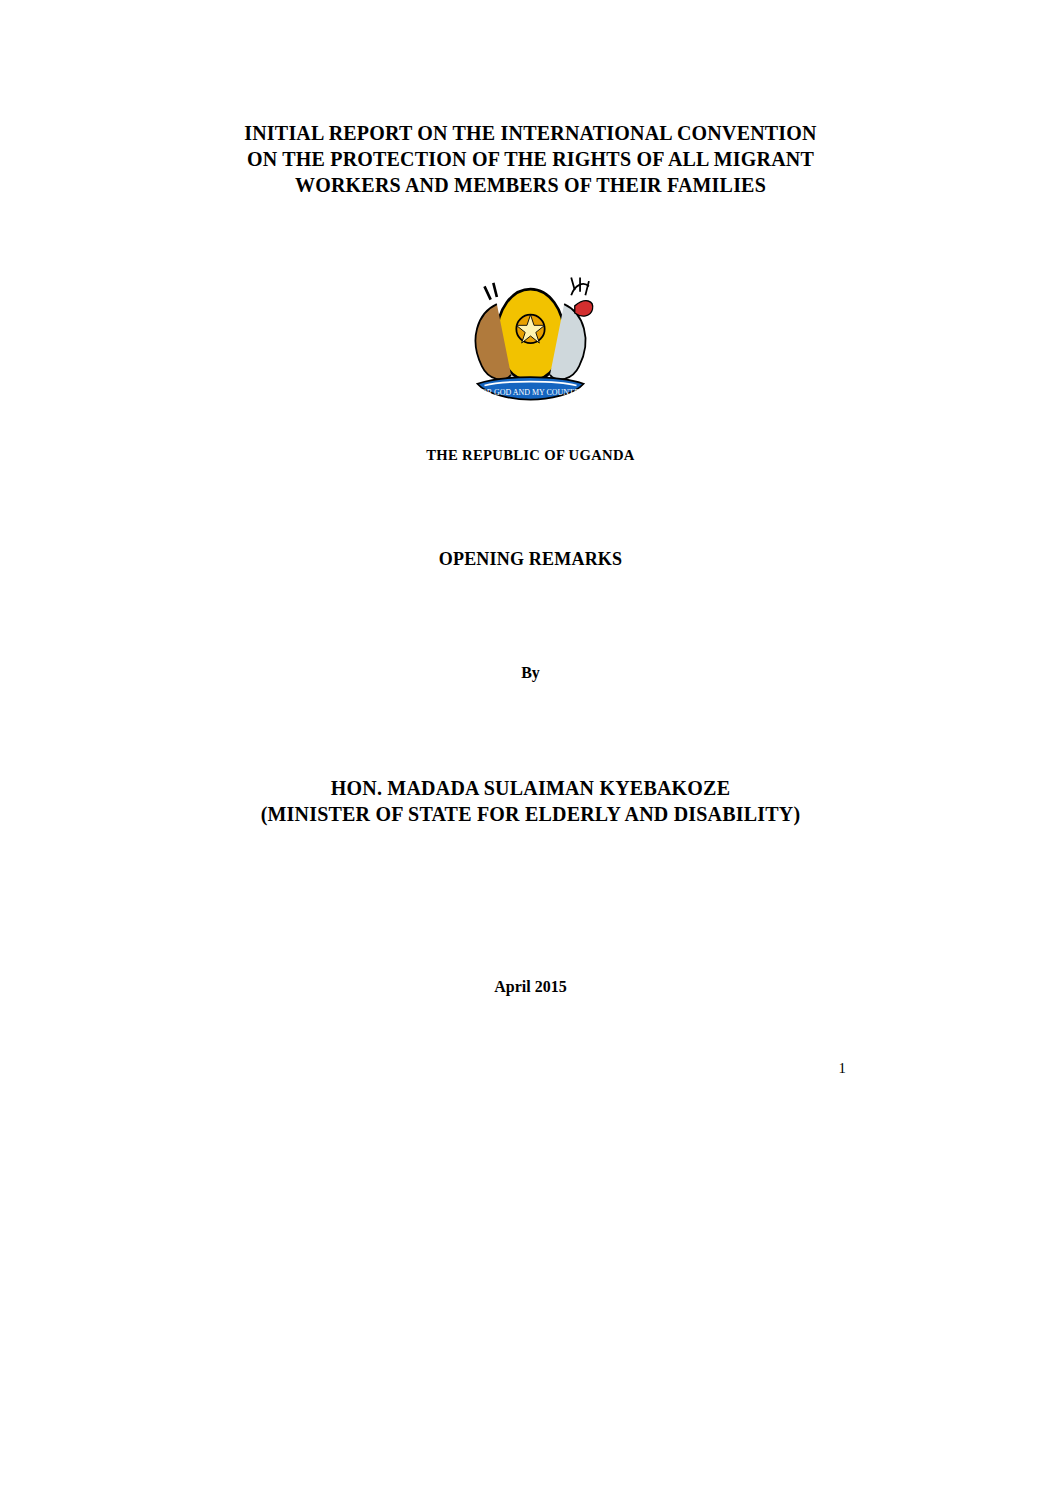Initial Report on the International Convention on the Protection of the Rights of All Migrant Workers and Members of Their Families
The Republic of Uganda
Opening Remarks
By
Hon. Madada Sulaiman Kyebakoze
(Minister of State for Elderly and Disability)
April 2015
1